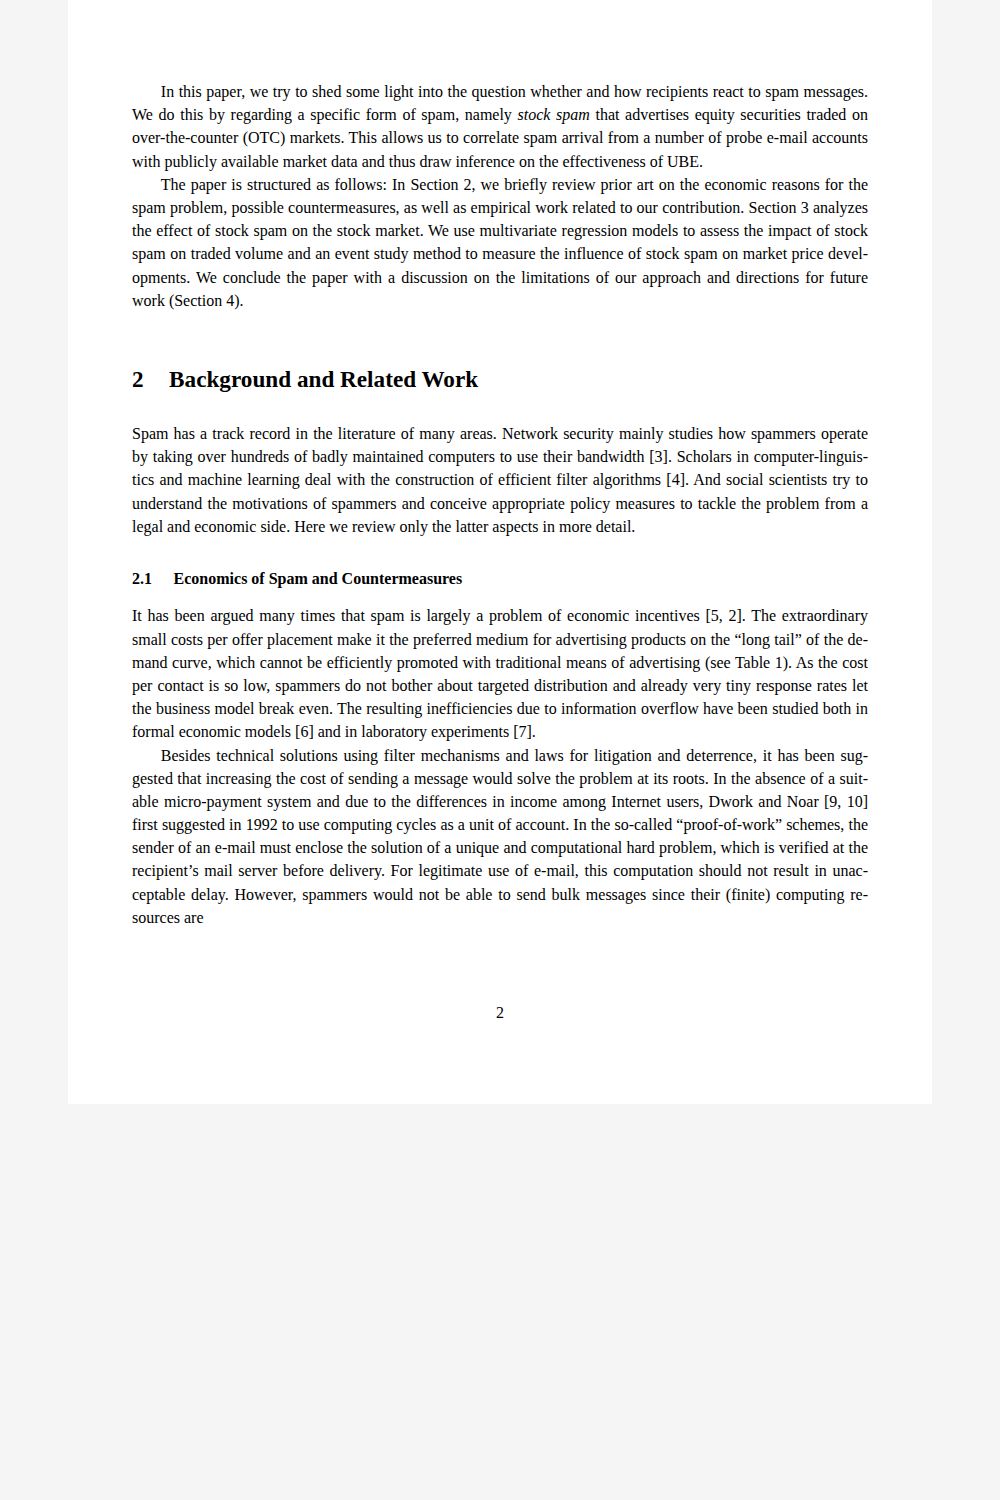In this paper, we try to shed some light into the question whether and how recipients react to spam messages. We do this by regarding a specific form of spam, namely stock spam that advertises equity securities traded on over-the-counter (OTC) markets. This allows us to correlate spam arrival from a number of probe e-mail accounts with publicly available market data and thus draw inference on the effectiveness of UBE.
The paper is structured as follows: In Section 2, we briefly review prior art on the economic reasons for the spam problem, possible countermeasures, as well as empirical work related to our contribution. Section 3 analyzes the effect of stock spam on the stock market. We use multivariate regression models to assess the impact of stock spam on traded volume and an event study method to measure the influence of stock spam on market price developments. We conclude the paper with a discussion on the limitations of our approach and directions for future work (Section 4).
2 Background and Related Work
Spam has a track record in the literature of many areas. Network security mainly studies how spammers operate by taking over hundreds of badly maintained computers to use their bandwidth [3]. Scholars in computer-linguistics and machine learning deal with the construction of efficient filter algorithms [4]. And social scientists try to understand the motivations of spammers and conceive appropriate policy measures to tackle the problem from a legal and economic side. Here we review only the latter aspects in more detail.
2.1 Economics of Spam and Countermeasures
It has been argued many times that spam is largely a problem of economic incentives [5, 2]. The extraordinary small costs per offer placement make it the preferred medium for advertising products on the “long tail” of the demand curve, which cannot be efficiently promoted with traditional means of advertising (see Table 1). As the cost per contact is so low, spammers do not bother about targeted distribution and already very tiny response rates let the business model break even. The resulting inefficiencies due to information overflow have been studied both in formal economic models [6] and in laboratory experiments [7].
Besides technical solutions using filter mechanisms and laws for litigation and deterrence, it has been suggested that increasing the cost of sending a message would solve the problem at its roots. In the absence of a suitable micro-payment system and due to the differences in income among Internet users, Dwork and Noar [9, 10] first suggested in 1992 to use computing cycles as a unit of account. In the so-called “proof-of-work” schemes, the sender of an e-mail must enclose the solution of a unique and computational hard problem, which is verified at the recipient’s mail server before delivery. For legitimate use of e-mail, this computation should not result in unacceptable delay. However, spammers would not be able to send bulk messages since their (finite) computing resources are
2